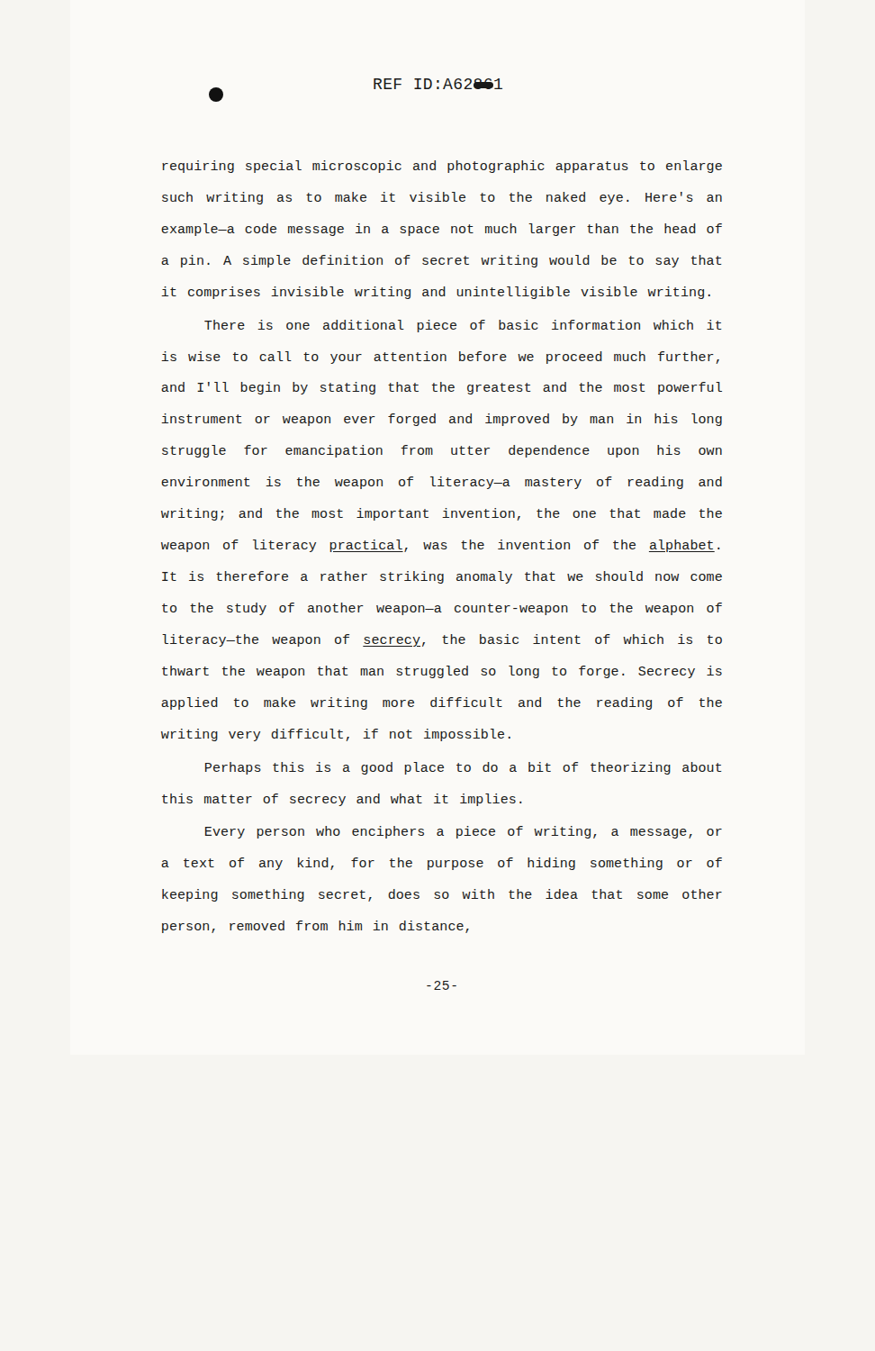REF ID:A62861
requiring special microscopic and photographic apparatus to enlarge such writing as to make it visible to the naked eye. Here's an example—a code message in a space not much larger than the head of a pin. A simple definition of secret writing would be to say that it comprises invisible writing and unintelligible visible writing.
There is one additional piece of basic information which it is wise to call to your attention before we proceed much further, and I'll begin by stating that the greatest and the most powerful instrument or weapon ever forged and improved by man in his long struggle for emancipation from utter dependence upon his own environment is the weapon of literacy—a mastery of reading and writing; and the most important invention, the one that made the weapon of literacy practical, was the invention of the alphabet. It is therefore a rather striking anomaly that we should now come to the study of another weapon—a counter-weapon to the weapon of literacy—the weapon of secrecy, the basic intent of which is to thwart the weapon that man struggled so long to forge. Secrecy is applied to make writing more difficult and the reading of the writing very difficult, if not impossible.
Perhaps this is a good place to do a bit of theorizing about this matter of secrecy and what it implies.
Every person who enciphers a piece of writing, a message, or a text of any kind, for the purpose of hiding something or of keeping something secret, does so with the idea that some other person, removed from him in distance,
-25-